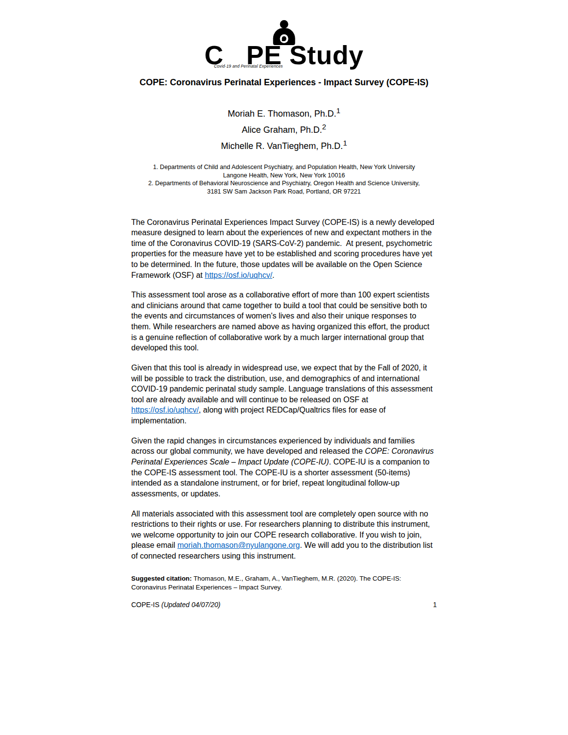C PE Study
Covid-19 and Perinatal Experiences
COPE: Coronavirus Perinatal Experiences - Impact Survey (COPE-IS)
Moriah E. Thomason, Ph.D.1
Alice Graham, Ph.D.2
Michelle R. VanTieghem, Ph.D.1
1. Departments of Child and Adolescent Psychiatry, and Population Health, New York University Langone Health, New York, New York 10016
2. Departments of Behavioral Neuroscience and Psychiatry, Oregon Health and Science University, 3181 SW Sam Jackson Park Road, Portland, OR 97221
The Coronavirus Perinatal Experiences Impact Survey (COPE-IS) is a newly developed measure designed to learn about the experiences of new and expectant mothers in the time of the Coronavirus COVID-19 (SARS-CoV-2) pandemic. At present, psychometric properties for the measure have yet to be established and scoring procedures have yet to be determined. In the future, those updates will be available on the Open Science Framework (OSF) at https://osf.io/uqhcv/.
This assessment tool arose as a collaborative effort of more than 100 expert scientists and clinicians around that came together to build a tool that could be sensitive both to the events and circumstances of women's lives and also their unique responses to them. While researchers are named above as having organized this effort, the product is a genuine reflection of collaborative work by a much larger international group that developed this tool.
Given that this tool is already in widespread use, we expect that by the Fall of 2020, it will be possible to track the distribution, use, and demographics of and international COVID-19 pandemic perinatal study sample. Language translations of this assessment tool are already available and will continue to be released on OSF at https://osf.io/uqhcv/, along with project REDCap/Qualtrics files for ease of implementation.
Given the rapid changes in circumstances experienced by individuals and families across our global community, we have developed and released the COPE: Coronavirus Perinatal Experiences Scale – Impact Update (COPE-IU). COPE-IU is a companion to the COPE-IS assessment tool. The COPE-IU is a shorter assessment (50-items) intended as a standalone instrument, or for brief, repeat longitudinal follow-up assessments, or updates.
All materials associated with this assessment tool are completely open source with no restrictions to their rights or use. For researchers planning to distribute this instrument, we welcome opportunity to join our COPE research collaborative. If you wish to join, please email moriah.thomason@nyulangone.org. We will add you to the distribution list of connected researchers using this instrument.
Suggested citation: Thomason, M.E., Graham, A., VanTieghem, M.R. (2020). The COPE-IS: Coronavirus Perinatal Experiences – Impact Survey.
COPE-IS (Updated 04/07/20)
1